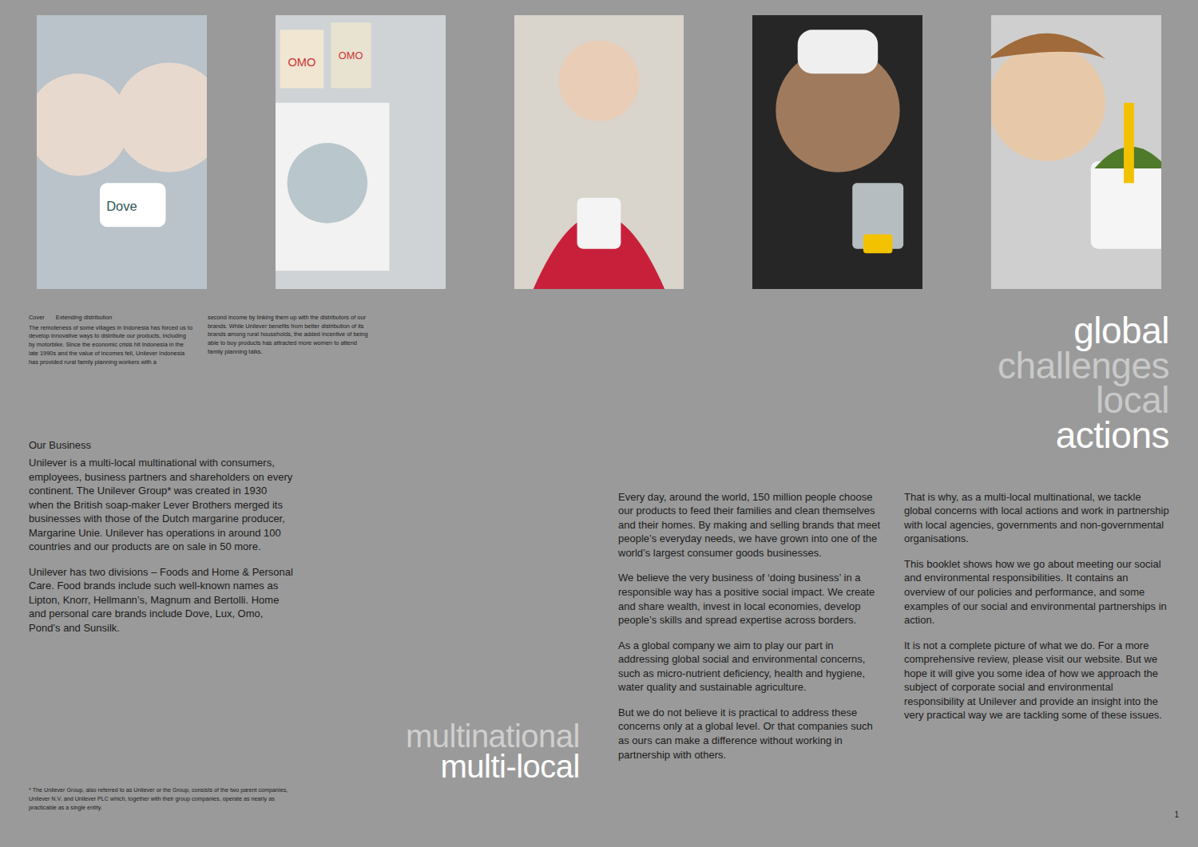Cover Extending distribution
The remoteness of some villages in Indonesia has forced us to develop innovative ways to distribute our products, including by motorbike. Since the economic crisis hit Indonesia in the late 1990s and the value of incomes fell, Unilever Indonesia has provided rural family planning workers with a
second income by linking them up with the distributors of our brands. While Unilever benefits from better distribution of its brands among rural households, the added incentive of being able to buy products has attracted more women to attend family planning talks.
Our Business
Unilever is a multi-local multinational with consumers, employees, business partners and shareholders on every continent. The Unilever Group* was created in 1930 when the British soap-maker Lever Brothers merged its businesses with those of the Dutch margarine producer, Margarine Unie. Unilever has operations in around 100 countries and our products are on sale in 50 more.
Unilever has two divisions – Foods and Home & Personal Care. Food brands include such well-known names as Lipton, Knorr, Hellmann’s, Magnum and Bertolli. Home and personal care brands include Dove, Lux, Omo, Pond’s and Sunsilk.
multinational multi-local
* The Unilever Group, also referred to as Unilever or the Group, consists of the two parent companies, Unilever N.V. and Unilever PLC which, together with their group companies, operate as nearly as practicable as a single entity.
global challenges local actions
Every day, around the world, 150 million people choose our products to feed their families and clean themselves and their homes. By making and selling brands that meet people’s everyday needs, we have grown into one of the world’s largest consumer goods businesses.
We believe the very business of ‘doing business’ in a responsible way has a positive social impact. We create and share wealth, invest in local economies, develop people’s skills and spread expertise across borders.
As a global company we aim to play our part in addressing global social and environmental concerns, such as micro-nutrient deficiency, health and hygiene, water quality and sustainable agriculture.
But we do not believe it is practical to address these concerns only at a global level. Or that companies such as ours can make a difference without working in partnership with others.
That is why, as a multi-local multinational, we tackle global concerns with local actions and work in partnership with local agencies, governments and non-governmental organisations.
This booklet shows how we go about meeting our social and environmental responsibilities. It contains an overview of our policies and performance, and some examples of our social and environmental partnerships in action.
It is not a complete picture of what we do. For a more comprehensive review, please visit our website. But we hope it will give you some idea of how we approach the subject of corporate social and environmental responsibility at Unilever and provide an insight into the very practical way we are tackling some of these issues.
1